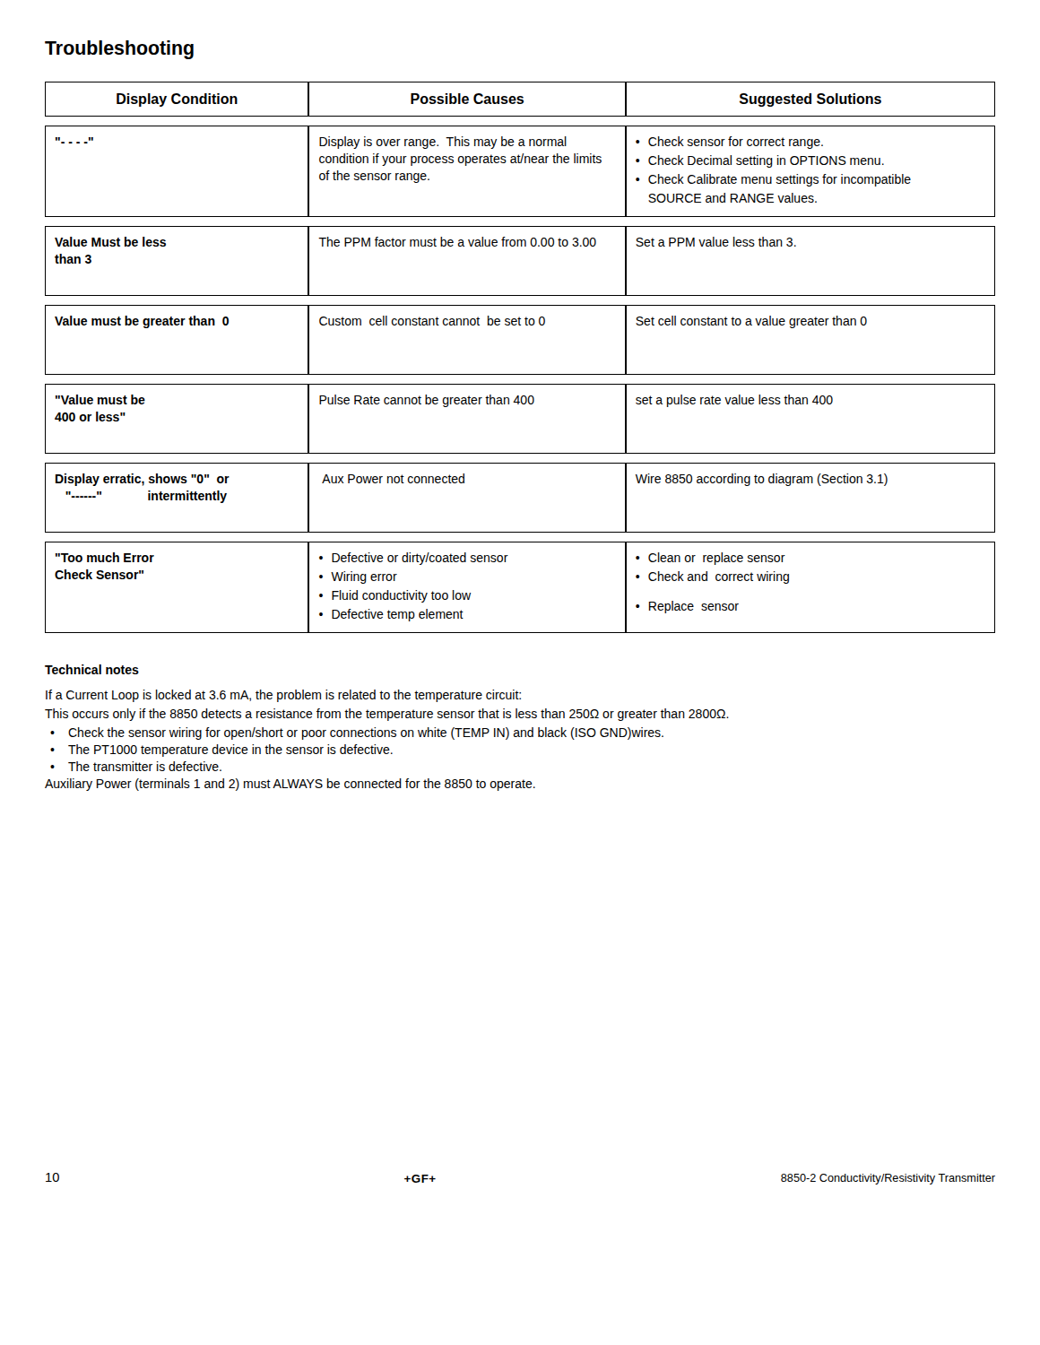Troubleshooting
| Display Condition | Possible Causes | Suggested Solutions |
| --- | --- | --- |
| "- - - -" | Display is over range. This may be a normal condition if your process operates at/near the limits of the sensor range. | Check sensor for correct range. Check Decimal setting in OPTIONS menu. Check Calibrate menu settings for incompatible SOURCE and RANGE values. |
| Value Must be less than 3 | The PPM factor must be a value from 0.00 to 3.00 | Set a PPM value less than 3. |
| Value must be greater than 0 | Custom cell constant cannot be set to 0 | Set cell constant to a value greater than 0 |
| "Value must be 400 or less" | Pulse Rate cannot be greater than 400 | set a pulse rate value less than 400 |
| Display erratic, shows "0" or "------" intermittently | Aux Power not connected | Wire 8850 according to diagram (Section 3.1) |
| "Too much Error Check Sensor" | Defective or dirty/coated sensor Wiring error Fluid conductivity too low Defective temp element | Clean or replace sensor Check and correct wiring Replace sensor |
Technical notes
If a Current Loop is locked at 3.6 mA, the problem is related to the temperature circuit:
This occurs only if the 8850 detects a resistance from the temperature sensor that is less than 250Ω or greater than 2800Ω.
Check the sensor wiring for open/short or poor connections on white (TEMP IN) and black (ISO GND)wires.
The PT1000 temperature device in the sensor is defective.
The transmitter is defective.
Auxiliary Power (terminals 1 and 2) must ALWAYS be connected for the 8850 to operate.
10
+GF+
8850-2 Conductivity/Resistivity Transmitter